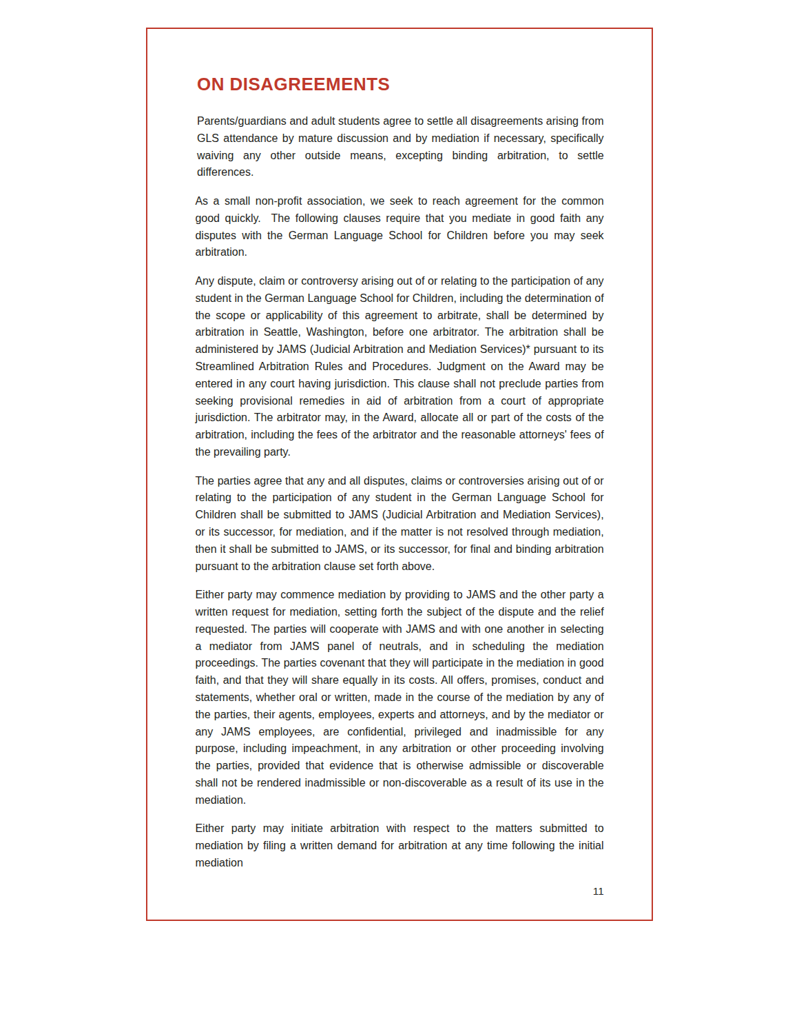ON DISAGREEMENTS
Parents/guardians and adult students agree to settle all disagreements arising from GLS attendance by mature discussion and by mediation if necessary, specifically waiving any other outside means, excepting binding arbitration, to settle differences.
As a small non-profit association, we seek to reach agreement for the common good quickly. The following clauses require that you mediate in good faith any disputes with the German Language School for Children before you may seek arbitration.
Any dispute, claim or controversy arising out of or relating to the participation of any student in the German Language School for Children, including the determination of the scope or applicability of this agreement to arbitrate, shall be determined by arbitration in Seattle, Washington, before one arbitrator. The arbitration shall be administered by JAMS (Judicial Arbitration and Mediation Services)* pursuant to its Streamlined Arbitration Rules and Procedures. Judgment on the Award may be entered in any court having jurisdiction. This clause shall not preclude parties from seeking provisional remedies in aid of arbitration from a court of appropriate jurisdiction. The arbitrator may, in the Award, allocate all or part of the costs of the arbitration, including the fees of the arbitrator and the reasonable attorneys' fees of the prevailing party.
The parties agree that any and all disputes, claims or controversies arising out of or relating to the participation of any student in the German Language School for Children shall be submitted to JAMS (Judicial Arbitration and Mediation Services), or its successor, for mediation, and if the matter is not resolved through mediation, then it shall be submitted to JAMS, or its successor, for final and binding arbitration pursuant to the arbitration clause set forth above.
Either party may commence mediation by providing to JAMS and the other party a written request for mediation, setting forth the subject of the dispute and the relief requested. The parties will cooperate with JAMS and with one another in selecting a mediator from JAMS panel of neutrals, and in scheduling the mediation proceedings. The parties covenant that they will participate in the mediation in good faith, and that they will share equally in its costs. All offers, promises, conduct and statements, whether oral or written, made in the course of the mediation by any of the parties, their agents, employees, experts and attorneys, and by the mediator or any JAMS employees, are confidential, privileged and inadmissible for any purpose, including impeachment, in any arbitration or other proceeding involving the parties, provided that evidence that is otherwise admissible or discoverable shall not be rendered inadmissible or non-discoverable as a result of its use in the mediation.
Either party may initiate arbitration with respect to the matters submitted to mediation by filing a written demand for arbitration at any time following the initial mediation
11